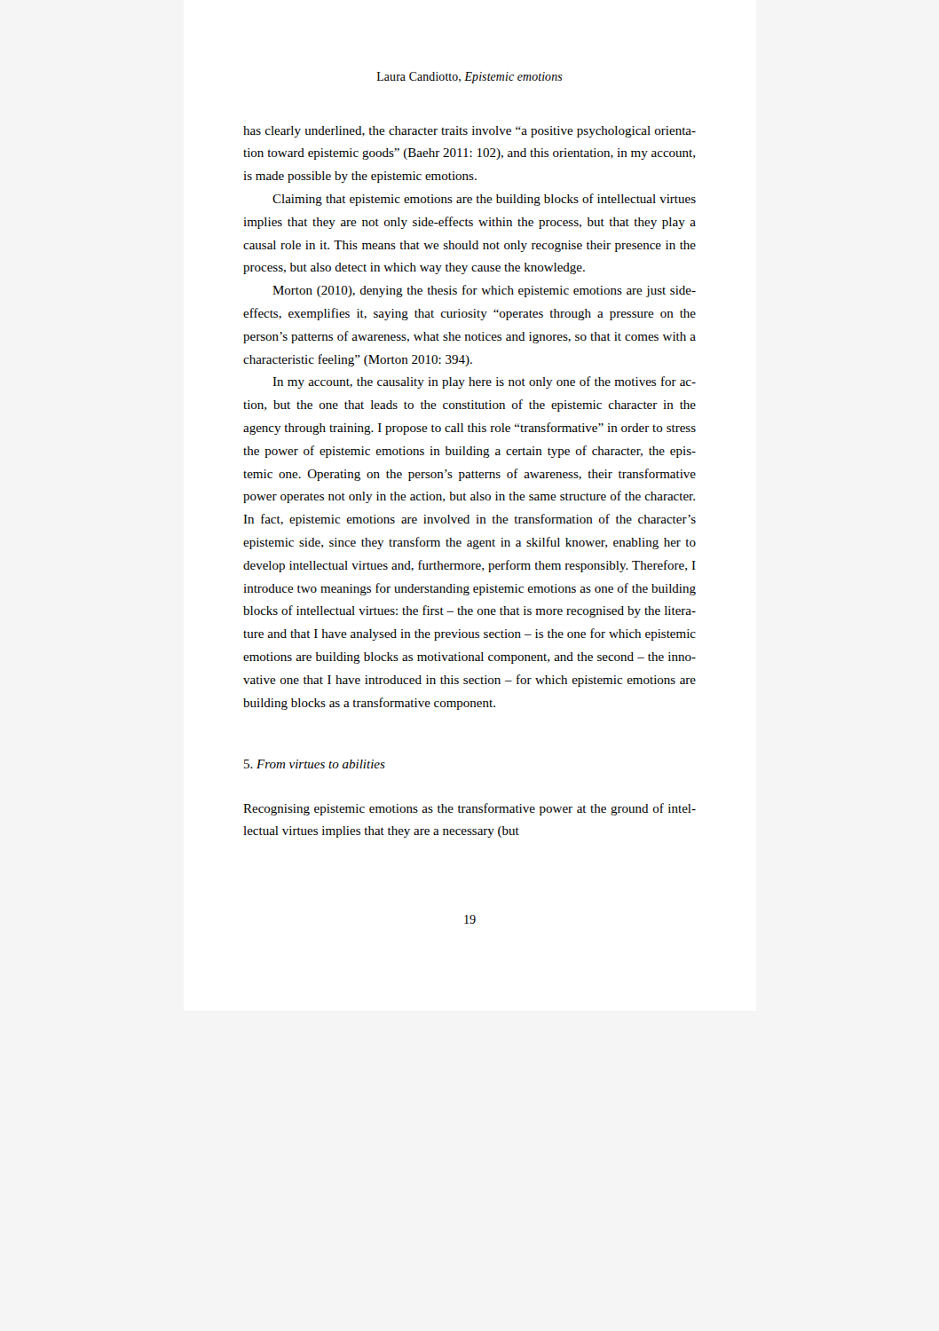Laura Candiotto, Epistemic emotions
has clearly underlined, the character traits involve “a positive psychological orientation toward epistemic goods” (Baehr 2011: 102), and this orientation, in my account, is made possible by the epistemic emotions.
Claiming that epistemic emotions are the building blocks of intellectual virtues implies that they are not only side-effects within the process, but that they play a causal role in it. This means that we should not only recognise their presence in the process, but also detect in which way they cause the knowledge.
Morton (2010), denying the thesis for which epistemic emotions are just side-effects, exemplifies it, saying that curiosity “operates through a pressure on the person’s patterns of awareness, what she notices and ignores, so that it comes with a characteristic feeling” (Morton 2010: 394).
In my account, the causality in play here is not only one of the motives for action, but the one that leads to the constitution of the epistemic character in the agency through training. I propose to call this role “transformative” in order to stress the power of epistemic emotions in building a certain type of character, the epistemic one. Operating on the person’s patterns of awareness, their transformative power operates not only in the action, but also in the same structure of the character. In fact, epistemic emotions are involved in the transformation of the character’s epistemic side, since they transform the agent in a skilful knower, enabling her to develop intellectual virtues and, furthermore, perform them responsibly. Therefore, I introduce two meanings for understanding epistemic emotions as one of the building blocks of intellectual virtues: the first – the one that is more recognised by the literature and that I have analysed in the previous section – is the one for which epistemic emotions are building blocks as motivational component, and the second – the innovative one that I have introduced in this section – for which epistemic emotions are building blocks as a transformative component.
5. From virtues to abilities
Recognising epistemic emotions as the transformative power at the ground of intellectual virtues implies that they are a necessary (but
19